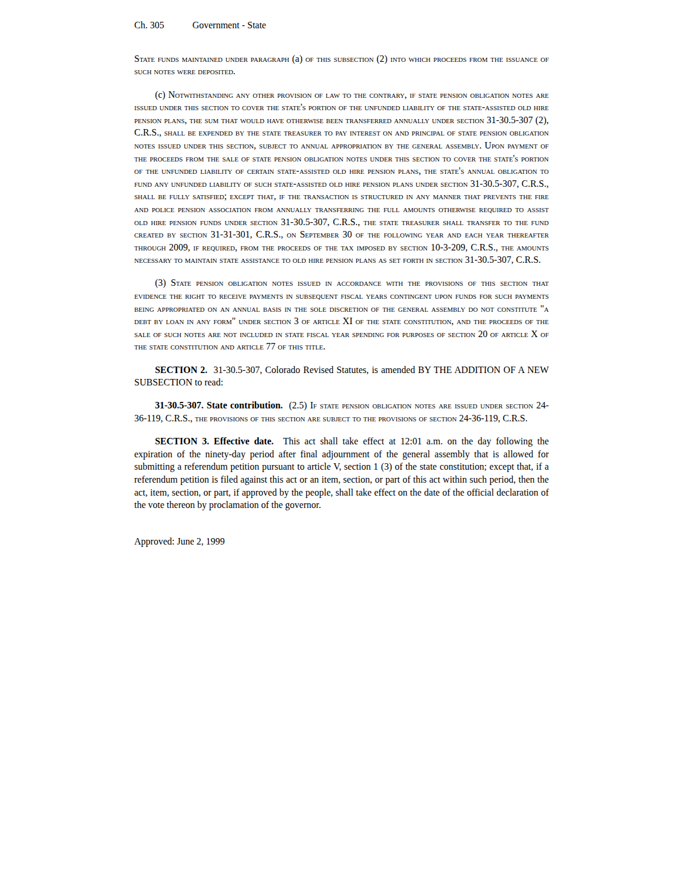Ch. 305 Government - State
State funds maintained under paragraph (a) of this subsection (2) into which proceeds from the issuance of such notes were deposited.
(c) Notwithstanding any other provision of law to the contrary, if state pension obligation notes are issued under this section to cover the state's portion of the unfunded liability of the state-assisted old hire pension plans, the sum that would have otherwise been transferred annually under section 31-30.5-307 (2), C.R.S., shall be expended by the state treasurer to pay interest on and principal of state pension obligation notes issued under this section, subject to annual appropriation by the general assembly. Upon payment of the proceeds from the sale of state pension obligation notes under this section to cover the state's portion of the unfunded liability of certain state-assisted old hire pension plans, the state's annual obligation to fund any unfunded liability of such state-assisted old hire pension plans under section 31-30.5-307, C.R.S., shall be fully satisfied; except that, if the transaction is structured in any manner that prevents the fire and police pension association from annually transferring the full amounts otherwise required to assist old hire pension funds under section 31-30.5-307, C.R.S., the state treasurer shall transfer to the fund created by section 31-31-301, C.R.S., on September 30 of the following year and each year thereafter through 2009, if required, from the proceeds of the tax imposed by section 10-3-209, C.R.S., the amounts necessary to maintain state assistance to old hire pension plans as set forth in section 31-30.5-307, C.R.S.
(3) State pension obligation notes issued in accordance with the provisions of this section that evidence the right to receive payments in subsequent fiscal years contingent upon funds for such payments being appropriated on an annual basis in the sole discretion of the general assembly do not constitute "a debt by loan in any form" under section 3 of article XI of the state constitution, and the proceeds of the sale of such notes are not included in state fiscal year spending for purposes of section 20 of article X of the state constitution and article 77 of this title.
SECTION 2. 31-30.5-307, Colorado Revised Statutes, is amended BY THE ADDITION OF A NEW SUBSECTION to read:
31-30.5-307. State contribution. (2.5) If state pension obligation notes are issued under section 24-36-119, C.R.S., the provisions of this section are subject to the provisions of section 24-36-119, C.R.S.
SECTION 3. Effective date. This act shall take effect at 12:01 a.m. on the day following the expiration of the ninety-day period after final adjournment of the general assembly that is allowed for submitting a referendum petition pursuant to article V, section 1 (3) of the state constitution; except that, if a referendum petition is filed against this act or an item, section, or part of this act within such period, then the act, item, section, or part, if approved by the people, shall take effect on the date of the official declaration of the vote thereon by proclamation of the governor.
Approved: June 2, 1999